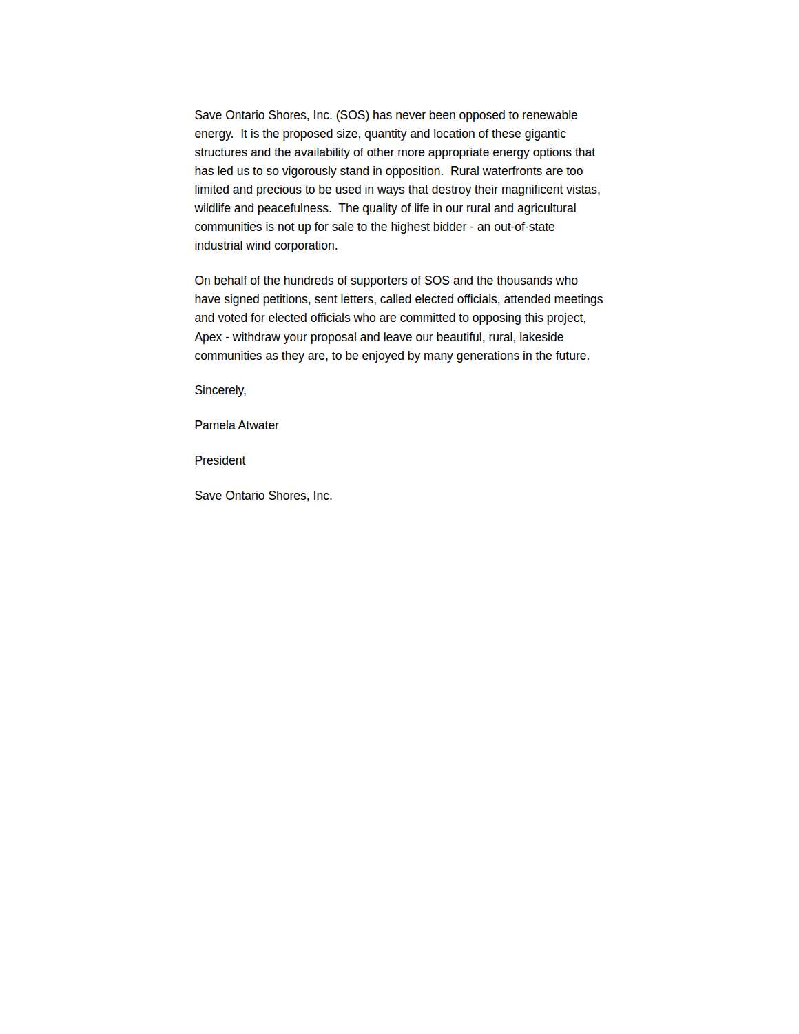Save Ontario Shores, Inc. (SOS) has never been opposed to renewable energy. It is the proposed size, quantity and location of these gigantic structures and the availability of other more appropriate energy options that has led us to so vigorously stand in opposition. Rural waterfronts are too limited and precious to be used in ways that destroy their magnificent vistas, wildlife and peacefulness. The quality of life in our rural and agricultural communities is not up for sale to the highest bidder - an out-of-state industrial wind corporation.
On behalf of the hundreds of supporters of SOS and the thousands who have signed petitions, sent letters, called elected officials, attended meetings and voted for elected officials who are committed to opposing this project, Apex - withdraw your proposal and leave our beautiful, rural, lakeside communities as they are, to be enjoyed by many generations in the future.
Sincerely,
Pamela Atwater
President
Save Ontario Shores, Inc.